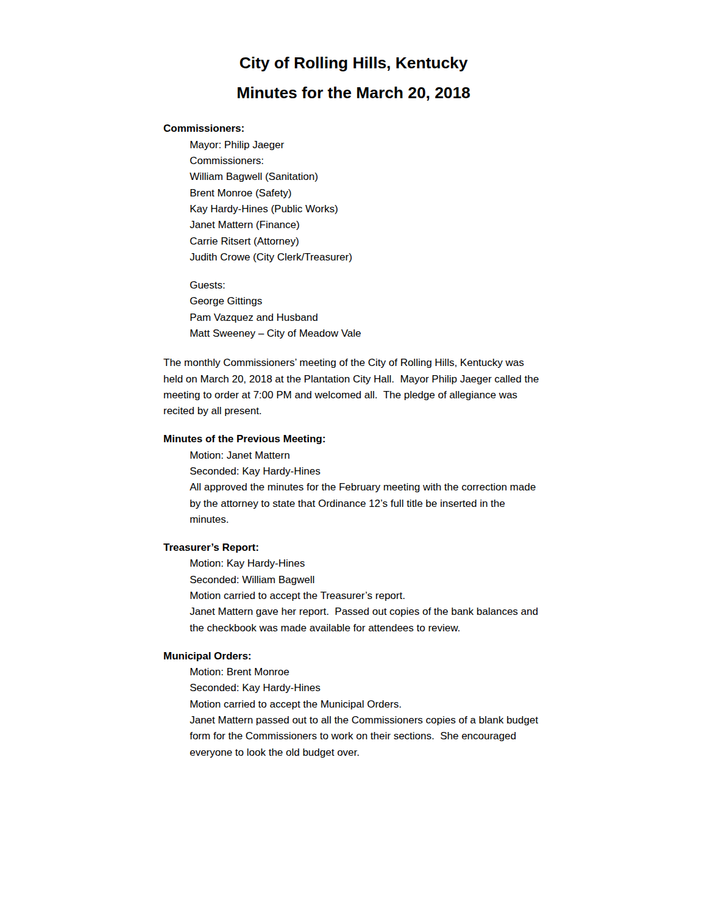City of Rolling Hills, Kentucky
Minutes for the March 20, 2018
Commissioners:
Mayor: Philip Jaeger
Commissioners:
William Bagwell (Sanitation)
Brent Monroe (Safety)
Kay Hardy-Hines (Public Works)
Janet Mattern (Finance)
Carrie Ritsert (Attorney)
Judith Crowe (City Clerk/Treasurer)
Guests:
George Gittings
Pam Vazquez and Husband
Matt Sweeney – City of Meadow Vale
The monthly Commissioners’ meeting of the City of Rolling Hills, Kentucky was held on March 20, 2018 at the Plantation City Hall. Mayor Philip Jaeger called the meeting to order at 7:00 PM and welcomed all. The pledge of allegiance was recited by all present.
Minutes of the Previous Meeting:
Motion: Janet Mattern
Seconded: Kay Hardy-Hines
All approved the minutes for the February meeting with the correction made by the attorney to state that Ordinance 12’s full title be inserted in the minutes.
Treasurer’s Report:
Motion: Kay Hardy-Hines
Seconded: William Bagwell
Motion carried to accept the Treasurer’s report.
Janet Mattern gave her report. Passed out copies of the bank balances and the checkbook was made available for attendees to review.
Municipal Orders:
Motion: Brent Monroe
Seconded: Kay Hardy-Hines
Motion carried to accept the Municipal Orders.
Janet Mattern passed out to all the Commissioners copies of a blank budget form for the Commissioners to work on their sections. She encouraged everyone to look the old budget over.